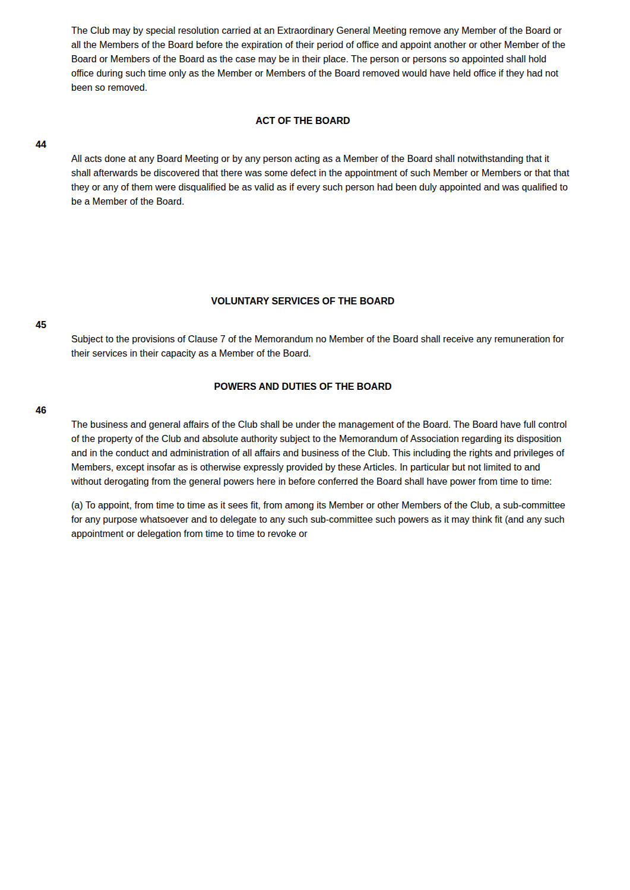The Club may by special resolution carried at an Extraordinary General Meeting remove any Member of the Board or all the Members of the Board before the expiration of their period of office and appoint another or other Member of the Board or Members of the Board as the case may be in their place. The person or persons so appointed shall hold office during such time only as the Member or Members of the Board removed would have held office if they had not been so removed.
ACT OF THE BOARD
44
All acts done at any Board Meeting or by any person acting as a Member of the Board shall notwithstanding that it shall afterwards be discovered that there was some defect in the appointment of such Member or Members or that that they or any of them were disqualified be as valid as if every such person had been duly appointed and was qualified to be a Member of the Board.
VOLUNTARY SERVICES OF THE BOARD
45
Subject to the provisions of Clause 7 of the Memorandum no Member of the Board shall receive any remuneration for their services in their capacity as a Member of the Board.
POWERS AND DUTIES OF THE BOARD
46
The business and general affairs of the Club shall be under the management of the Board. The Board have full control of the property of the Club and absolute authority subject to the Memorandum of Association regarding its disposition and in the conduct and administration of all affairs and business of the Club. This including the rights and privileges of Members, except insofar as is otherwise expressly provided by these Articles. In particular but not limited to and without derogating from the general powers here in before conferred the Board shall have power from time to time:
(a) To appoint, from time to time as it sees fit, from among its Member or other Members of the Club, a sub-committee for any purpose whatsoever and to delegate to any such sub-committee such powers as it may think fit (and any such appointment or delegation from time to time to revoke or